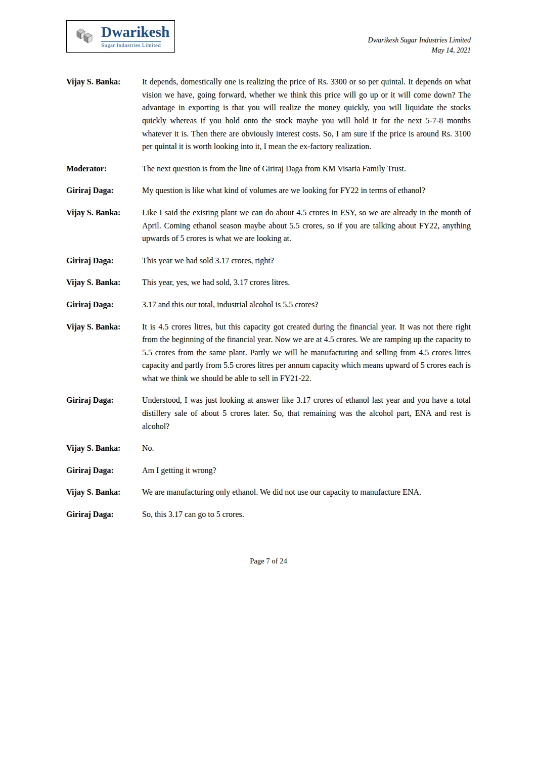Dwarikesh
Sugar Industries Limited
Dwarikesh Sugar Industries Limited
May 14, 2021
| Vijay S. Banka: | It depends, domestically one is realizing the price of Rs. 3300 or so per quintal. It depends on what vision we have, going forward, whether we think this price will go up or it will come down? The advantage in exporting is that you will realize the money quickly, you will liquidate the stocks quickly whereas if you hold onto the stock maybe you will hold it for the next 5-7-8 months whatever it is. Then there are obviously interest costs. So, I am sure if the price is around Rs. 3100 per quintal it is worth looking into it, I mean the ex-factory realization. |
| Moderator: | The next question is from the line of Giriraj Daga from KM Visaria Family Trust. |
| Giriraj Daga: | My question is like what kind of volumes are we looking for FY22 in terms of ethanol? |
| Vijay S. Banka: | Like I said the existing plant we can do about 4.5 crores in ESY, so we are already in the month of April. Coming ethanol season maybe about 5.5 crores, so if you are talking about FY22, anything upwards of 5 crores is what we are looking at. |
| Giriraj Daga: | This year we had sold 3.17 crores, right? |
| Vijay S. Banka: | This year, yes, we had sold, 3.17 crores litres. |
| Giriraj Daga: | 3.17 and this our total, industrial alcohol is 5.5 crores? |
| Vijay S. Banka: | It is 4.5 crores litres, but this capacity got created during the financial year. It was not there right from the beginning of the financial year. Now we are at 4.5 crores. We are ramping up the capacity to 5.5 crores from the same plant. Partly we will be manufacturing and selling from 4.5 crores litres capacity and partly from 5.5 crores litres per annum capacity which means upward of 5 crores each is what we think we should be able to sell in FY21-22. |
| Giriraj Daga: | Understood, I was just looking at answer like 3.17 crores of ethanol last year and you have a total distillery sale of about 5 crores later. So, that remaining was the alcohol part, ENA and rest is alcohol? |
| Vijay S. Banka: | No. |
| Giriraj Daga: | Am I getting it wrong? |
| Vijay S. Banka: | We are manufacturing only ethanol. We did not use our capacity to manufacture ENA. |
| Giriraj Daga: | So, this 3.17 can go to 5 crores. |
Page 7 of 24